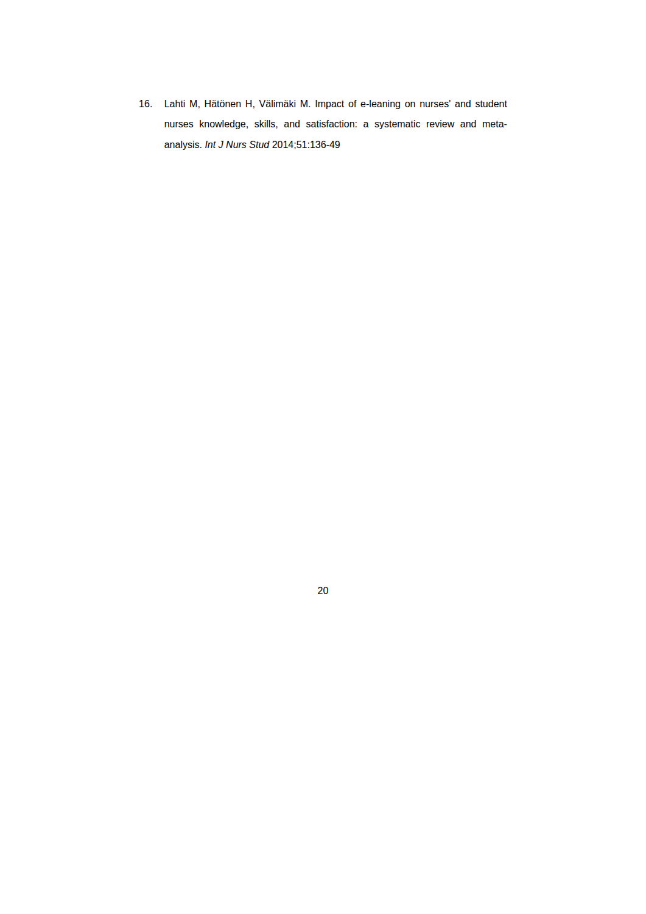16. Lahti M, Hätönen H, Välimäki M. Impact of e-leaning on nurses' and student nurses knowledge, skills, and satisfaction: a systematic review and meta-analysis. Int J Nurs Stud 2014;51:136-49
20